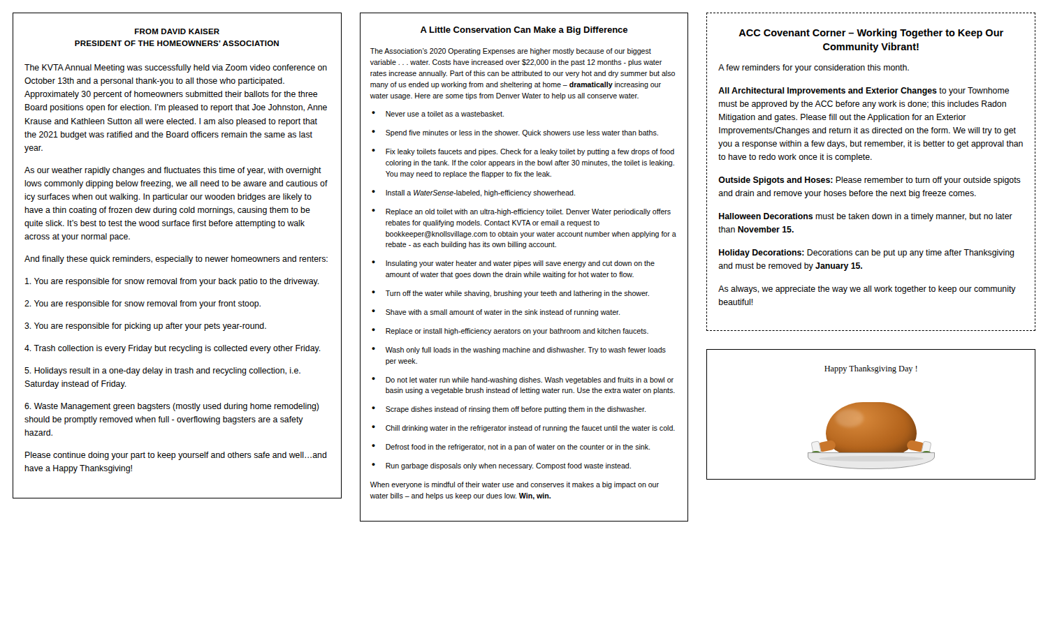FROM DAVID KAISER
PRESIDENT OF THE HOMEOWNERS’ ASSOCIATION
The KVTA Annual Meeting was successfully held via Zoom video conference on October 13th and a personal thank-you to all those who participated. Approximately 30 percent of homeowners submitted their ballots for the three Board positions open for election. I’m pleased to report that Joe Johnston, Anne Krause and Kathleen Sutton all were elected. I am also pleased to report that the 2021 budget was ratified and the Board officers remain the same as last year.
As our weather rapidly changes and fluctuates this time of year, with overnight lows commonly dipping below freezing, we all need to be aware and cautious of icy surfaces when out walking. In particular our wooden bridges are likely to have a thin coating of frozen dew during cold mornings, causing them to be quite slick. It’s best to test the wood surface first before attempting to walk across at your normal pace.
And finally these quick reminders, especially to newer homeowners and renters:
1. You are responsible for snow removal from your back patio to the driveway.
2. You are responsible for snow removal from your front stoop.
3. You are responsible for picking up after your pets year-round.
4. Trash collection is every Friday but recycling is collected every other Friday.
5. Holidays result in a one-day delay in trash and recycling collection, i.e. Saturday instead of Friday.
6. Waste Management green bagsters (mostly used during home remodeling) should be promptly removed when full - overflowing bagsters are a safety hazard.
Please continue doing your part to keep yourself and others safe and well…and have a Happy Thanksgiving!
A Little Conservation Can Make a Big Difference
The Association’s 2020 Operating Expenses are higher mostly because of our biggest variable . . . water. Costs have increased over $22,000 in the past 12 months - plus water rates increase annually. Part of this can be attributed to our very hot and dry summer but also many of us ended up working from and sheltering at home – dramatically increasing our water usage. Here are some tips from Denver Water to help us all conserve water.
Never use a toilet as a wastebasket.
Spend five minutes or less in the shower. Quick showers use less water than baths.
Fix leaky toilets faucets and pipes. Check for a leaky toilet by putting a few drops of food coloring in the tank. If the color appears in the bowl after 30 minutes, the toilet is leaking. You may need to replace the flapper to fix the leak.
Install a WaterSense-labeled, high-efficiency showerhead.
Replace an old toilet with an ultra-high-efficiency toilet. Denver Water periodically offers rebates for qualifying models. Contact KVTA or email a request to bookkeeper@knollsvillage.com to obtain your water account number when applying for a rebate - as each building has its own billing account.
Insulating your water heater and water pipes will save energy and cut down on the amount of water that goes down the drain while waiting for hot water to flow.
Turn off the water while shaving, brushing your teeth and lathering in the shower.
Shave with a small amount of water in the sink instead of running water.
Replace or install high-efficiency aerators on your bathroom and kitchen faucets.
Wash only full loads in the washing machine and dishwasher. Try to wash fewer loads per week.
Do not let water run while hand-washing dishes. Wash vegetables and fruits in a bowl or basin using a vegetable brush instead of letting water run. Use the extra water on plants.
Scrape dishes instead of rinsing them off before putting them in the dishwasher.
Chill drinking water in the refrigerator instead of running the faucet until the water is cold.
Defrost food in the refrigerator, not in a pan of water on the counter or in the sink.
Run garbage disposals only when necessary. Compost food waste instead.
When everyone is mindful of their water use and conserves it makes a big impact on our water bills – and helps us keep our dues low. Win, win.
ACC Covenant Corner – Working Together to Keep Our Community Vibrant!
A few reminders for your consideration this month.
All Architectural Improvements and Exterior Changes to your Townhome must be approved by the ACC before any work is done; this includes Radon Mitigation and gates. Please fill out the Application for an Exterior Improvements/Changes and return it as directed on the form. We will try to get you a response within a few days, but remember, it is better to get approval than to have to redo work once it is complete.
Outside Spigots and Hoses: Please remember to turn off your outside spigots and drain and remove your hoses before the next big freeze comes.
Halloween Decorations must be taken down in a timely manner, but no later than November 15.
Holiday Decorations: Decorations can be put up any time after Thanksgiving and must be removed by January 15.
As always, we appreciate the way we all work together to keep our community beautiful!
Happy Thanksgiving Day !